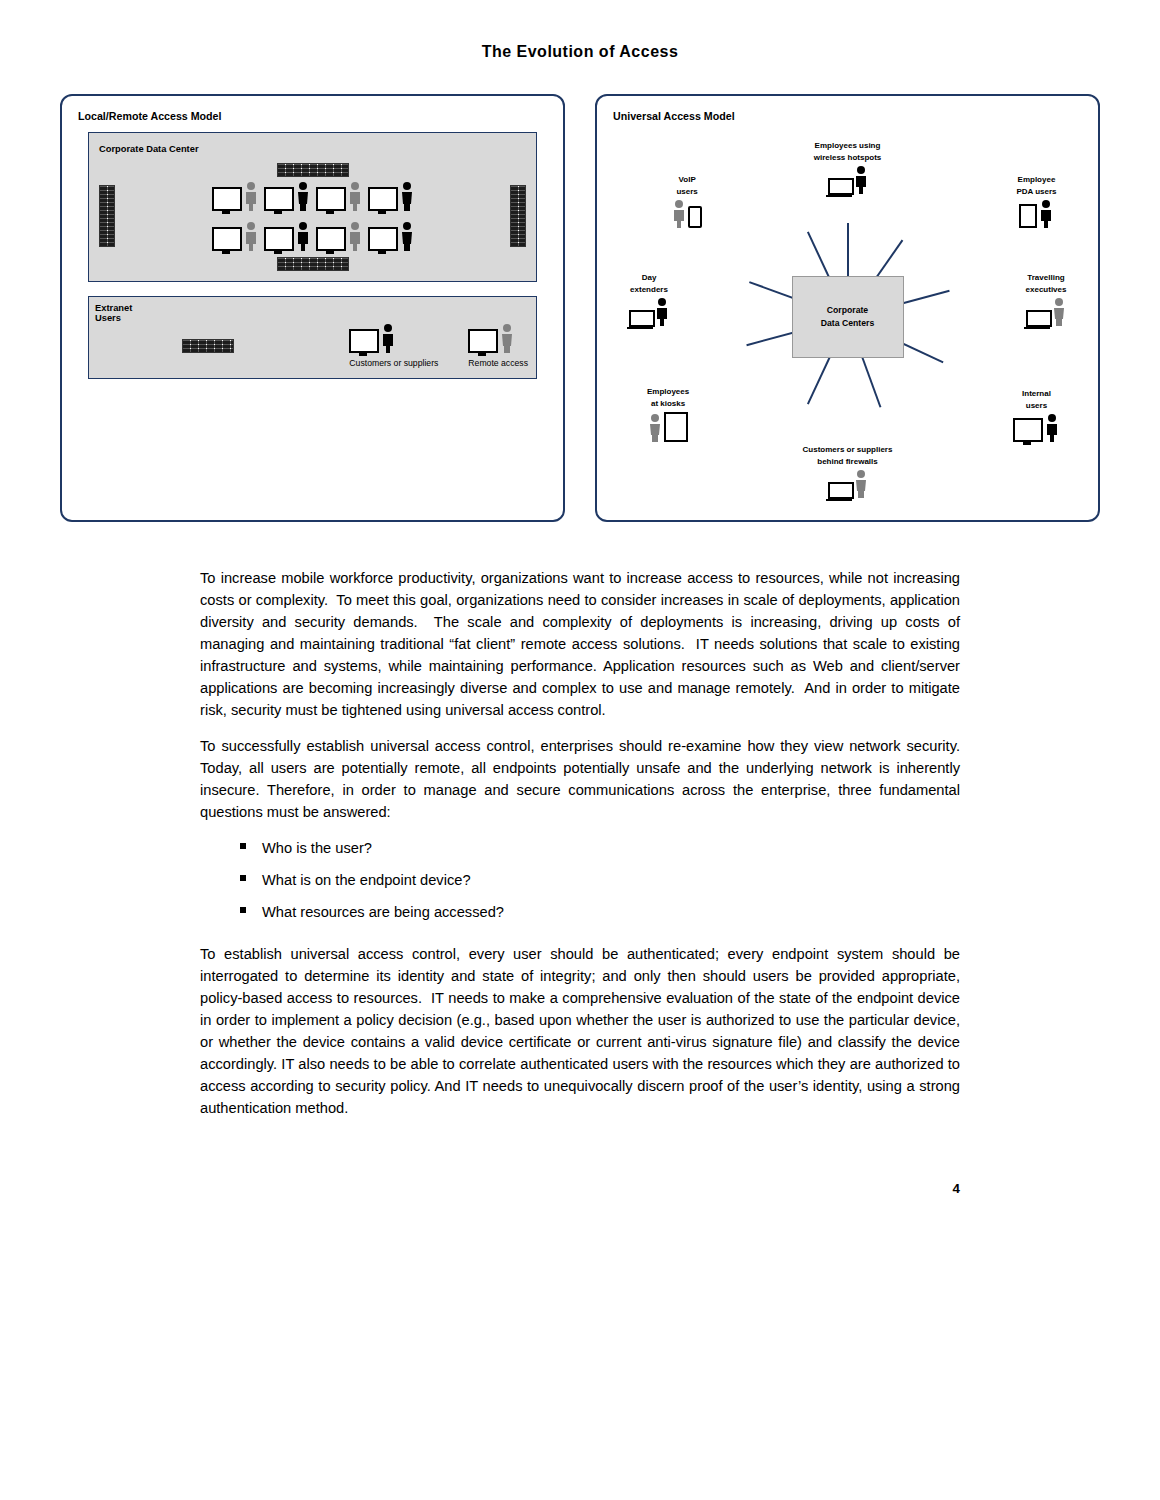The Evolution of Access
Local/Remote Access Model
Corporate Data Center
Extranet
Users
Customers or suppliers
Remote access
Universal Access Model
Corporate
Data Centers
Employees using
wireless hotspots
VoIP
users
Employee
PDA users
Day
extenders
Travelling
executives
Employees
at kiosks
Internal
users
Customers or suppliers
behind firewalls
To increase mobile workforce productivity, organizations want to increase access to resources, while not increasing costs or complexity. To meet this goal, organizations need to consider increases in scale of deployments, application diversity and security demands. The scale and complexity of deployments is increasing, driving up costs of managing and maintaining traditional “fat client” remote access solutions. IT needs solutions that scale to existing infrastructure and systems, while maintaining performance. Application resources such as Web and client/server applications are becoming increasingly diverse and complex to use and manage remotely. And in order to mitigate risk, security must be tightened using universal access control.
To successfully establish universal access control, enterprises should re-examine how they view network security. Today, all users are potentially remote, all endpoints potentially unsafe and the underlying network is inherently insecure. Therefore, in order to manage and secure communications across the enterprise, three fundamental questions must be answered:
Who is the user?
What is on the endpoint device?
What resources are being accessed?
To establish universal access control, every user should be authenticated; every endpoint system should be interrogated to determine its identity and state of integrity; and only then should users be provided appropriate, policy-based access to resources. IT needs to make a comprehensive evaluation of the state of the endpoint device in order to implement a policy decision (e.g., based upon whether the user is authorized to use the particular device, or whether the device contains a valid device certificate or current anti-virus signature file) and classify the device accordingly. IT also needs to be able to correlate authenticated users with the resources which they are authorized to access according to security policy. And IT needs to unequivocally discern proof of the user’s identity, using a strong authentication method.
4